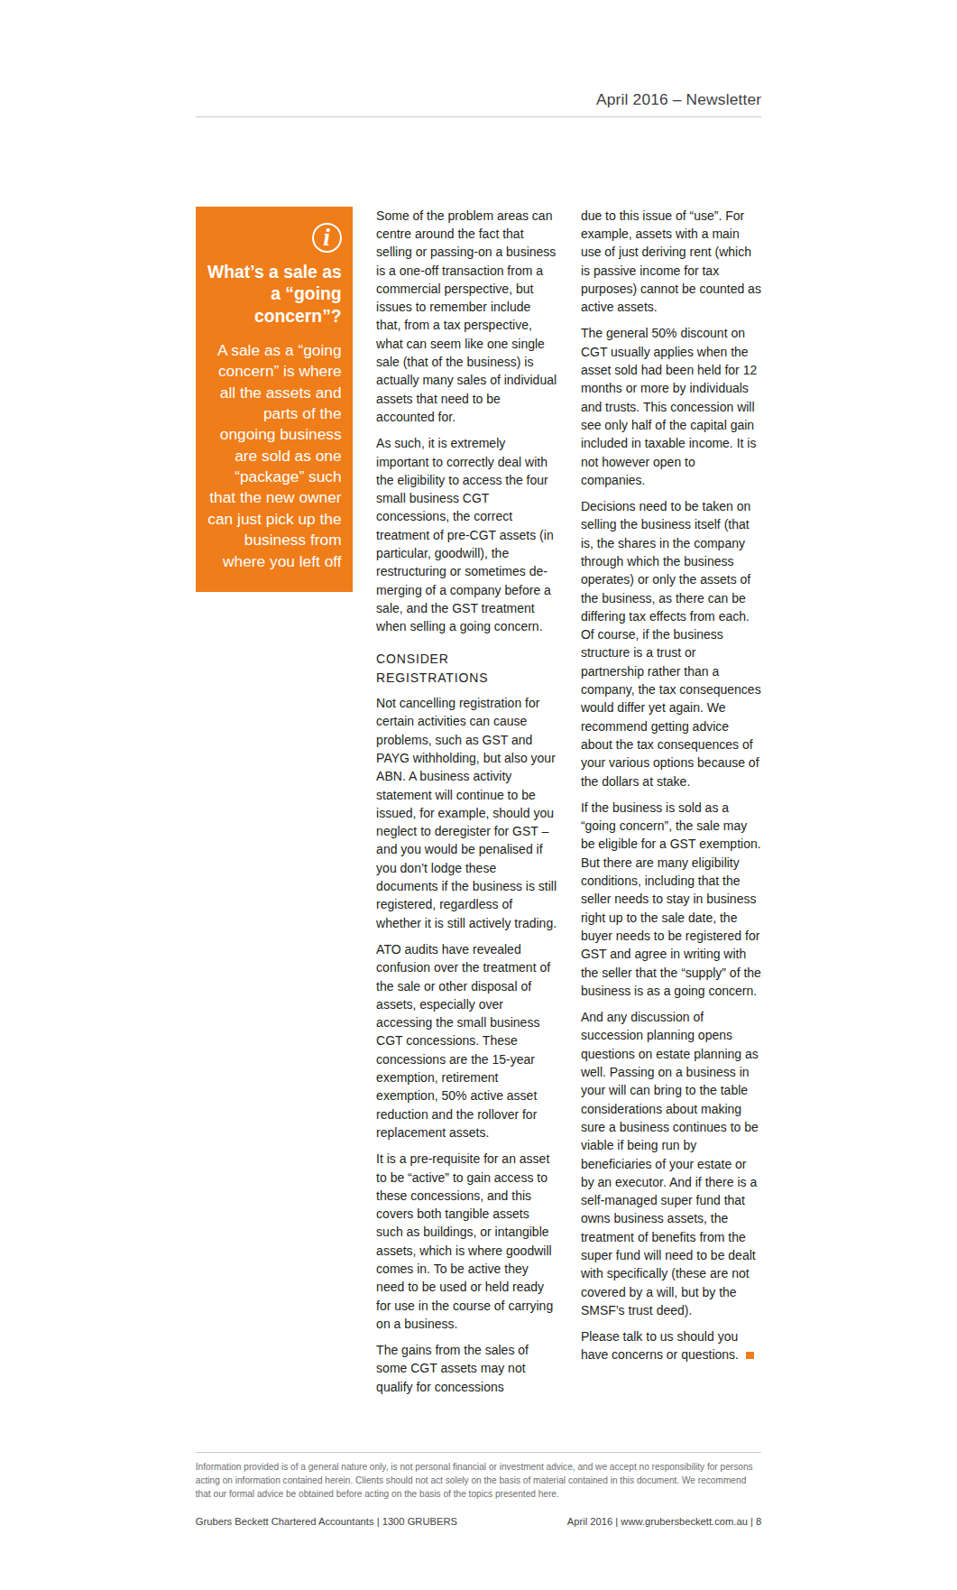April 2016 – Newsletter
i
What’s a sale as a “going concern”?
A sale as a “going concern” is where all the assets and parts of the ongoing business are sold as one “package” such that the new owner can just pick up the business from where you left off
Some of the problem areas can centre around the fact that selling or passing-on a business is a one-off transaction from a commercial perspective, but issues to remember include that, from a tax perspective, what can seem like one single sale (that of the business) is actually many sales of individual assets that need to be accounted for.
As such, it is extremely important to correctly deal with the eligibility to access the four small business CGT concessions, the correct treatment of pre-CGT assets (in particular, goodwill), the restructuring or sometimes de-merging of a company before a sale, and the GST treatment when selling a going concern.
Consider registrations
Not cancelling registration for certain activities can cause problems, such as GST and PAYG withholding, but also your ABN. A business activity statement will continue to be issued, for example, should you neglect to deregister for GST – and you would be penalised if you don’t lodge these documents if the business is still registered, regardless of whether it is still actively trading.
ATO audits have revealed confusion over the treatment of the sale or other disposal of assets, especially over accessing the small business CGT concessions. These concessions are the 15-year exemption, retirement exemption, 50% active asset reduction and the rollover for replacement assets.
It is a pre-requisite for an asset to be “active” to gain access to these concessions, and this covers both tangible assets such as buildings, or intangible assets, which is where goodwill comes in. To be active they need to be used or held ready for use in the course of carrying on a business.
The gains from the sales of some CGT assets may not qualify for concessions
due to this issue of “use”. For example, assets with a main use of just deriving rent (which is passive income for tax purposes) cannot be counted as active assets.
The general 50% discount on CGT usually applies when the asset sold had been held for 12 months or more by individuals and trusts. This concession will see only half of the capital gain included in taxable income. It is not however open to companies.
Decisions need to be taken on selling the business itself (that is, the shares in the company through which the business operates) or only the assets of the business, as there can be differing tax effects from each. Of course, if the business structure is a trust or partnership rather than a company, the tax consequences would differ yet again. We recommend getting advice about the tax consequences of your various options because of the dollars at stake.
If the business is sold as a “going concern”, the sale may be eligible for a GST exemption. But there are many eligibility conditions, including that the seller needs to stay in business right up to the sale date, the buyer needs to be registered for GST and agree in writing with the seller that the “supply” of the business is as a going concern.
And any discussion of succession planning opens questions on estate planning as well. Passing on a business in your will can bring to the table considerations about making sure a business continues to be viable if being run by beneficiaries of your estate or by an executor. And if there is a self-managed super fund that owns business assets, the treatment of benefits from the super fund will need to be dealt with specifically (these are not covered by a will, but by the SMSF’s trust deed).
Please talk to us should you have concerns or questions.
Information provided is of a general nature only, is not personal financial or investment advice, and we accept no responsibility for persons acting on information contained herein. Clients should not act solely on the basis of material contained in this document. We recommend that our formal advice be obtained before acting on the basis of the topics presented here.
Grubers Beckett Chartered Accountants | 1300 GRUBERS
April 2016 | www.grubersbeckett.com.au | 8